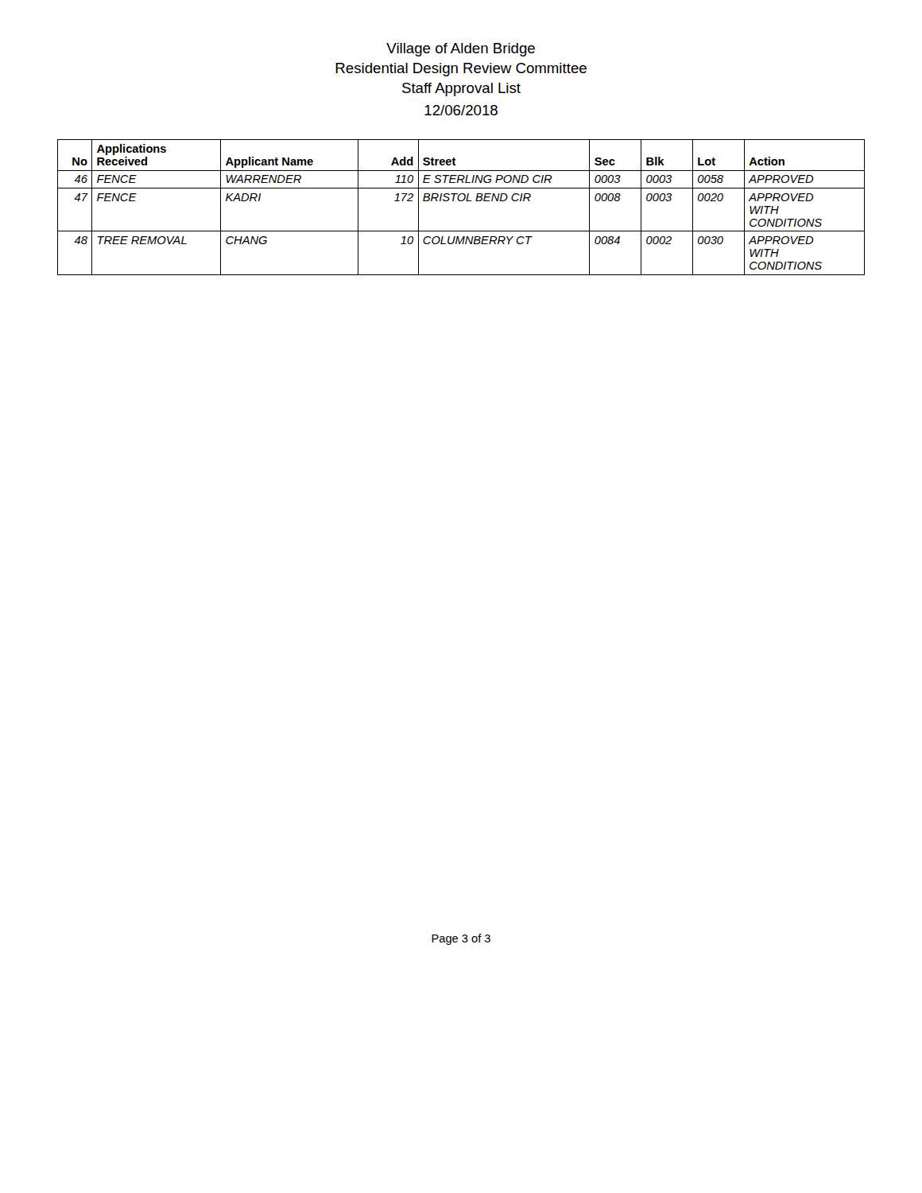Village of Alden Bridge
Residential Design Review Committee
Staff Approval List
12/06/2018
| No | Applications Received | Applicant Name | Add | Street | Sec | Blk | Lot | Action |
| --- | --- | --- | --- | --- | --- | --- | --- | --- |
| 46 | FENCE | WARRENDER | 110 | E STERLING POND CIR | 0003 | 0003 | 0058 | APPROVED |
| 47 | FENCE | KADRI | 172 | BRISTOL BEND CIR | 0008 | 0003 | 0020 | APPROVED WITH CONDITIONS |
| 48 | TREE REMOVAL | CHANG | 10 | COLUMNBERRY CT | 0084 | 0002 | 0030 | APPROVED WITH CONDITIONS |
Page 3 of 3